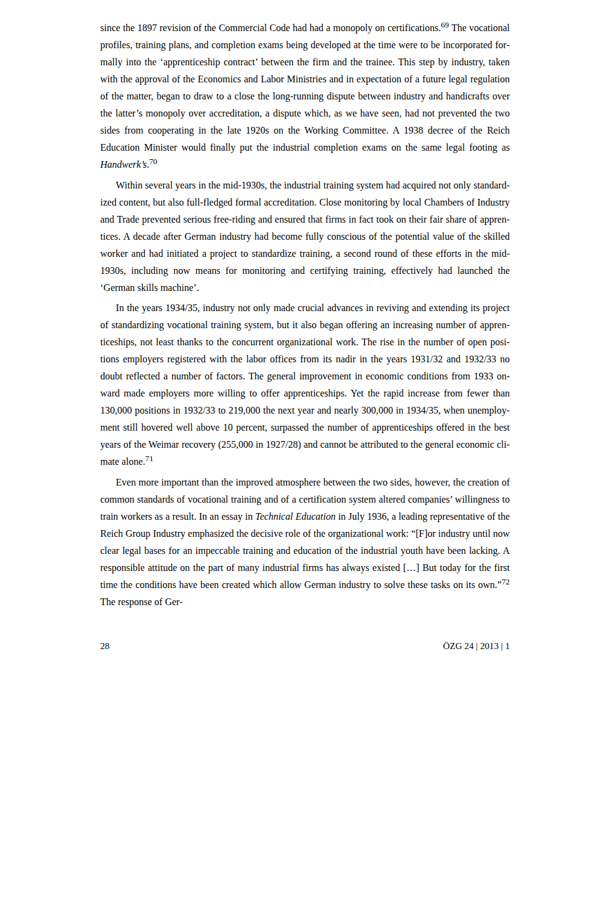since the 1897 revision of the Commercial Code had had a monopoly on certifications.69 The vocational profiles, training plans, and completion exams being developed at the time were to be incorporated formally into the ‘apprenticeship contract’ between the firm and the trainee. This step by industry, taken with the approval of the Economics and Labor Ministries and in expectation of a future legal regulation of the matter, began to draw to a close the long-running dispute between industry and handicrafts over the latter’s monopoly over accreditation, a dispute which, as we have seen, had not prevented the two sides from cooperating in the late 1920s on the Working Committee. A 1938 decree of the Reich Education Minister would finally put the industrial completion exams on the same legal footing as Handwerk’s.70
Within several years in the mid-1930s, the industrial training system had acquired not only standardized content, but also full-fledged formal accreditation. Close monitoring by local Chambers of Industry and Trade prevented serious free-riding and ensured that firms in fact took on their fair share of apprentices. A decade after German industry had become fully conscious of the potential value of the skilled worker and had initiated a project to standardize training, a second round of these efforts in the mid-1930s, including now means for monitoring and certifying training, effectively had launched the ‘German skills machine’.
In the years 1934/35, industry not only made crucial advances in reviving and extending its project of standardizing vocational training system, but it also began offering an increasing number of apprenticeships, not least thanks to the concurrent organizational work. The rise in the number of open positions employers registered with the labor offices from its nadir in the years 1931/32 and 1932/33 no doubt reflected a number of factors. The general improvement in economic conditions from 1933 onward made employers more willing to offer apprenticeships. Yet the rapid increase from fewer than 130,000 positions in 1932/33 to 219,000 the next year and nearly 300,000 in 1934/35, when unemployment still hovered well above 10 percent, surpassed the number of apprenticeships offered in the best years of the Weimar recovery (255,000 in 1927/28) and cannot be attributed to the general economic climate alone.71
Even more important than the improved atmosphere between the two sides, however, the creation of common standards of vocational training and of a certification system altered companies’ willingness to train workers as a result. In an essay in Technical Education in July 1936, a leading representative of the Reich Group Industry emphasized the decisive role of the organizational work: “[F]or industry until now clear legal bases for an impeccable training and education of the industrial youth have been lacking. A responsible attitude on the part of many industrial firms has always existed […] But today for the first time the conditions have been created which allow German industry to solve these tasks on its own.”72 The response of Ger-
28 ÖZG 24 | 2013 | 1